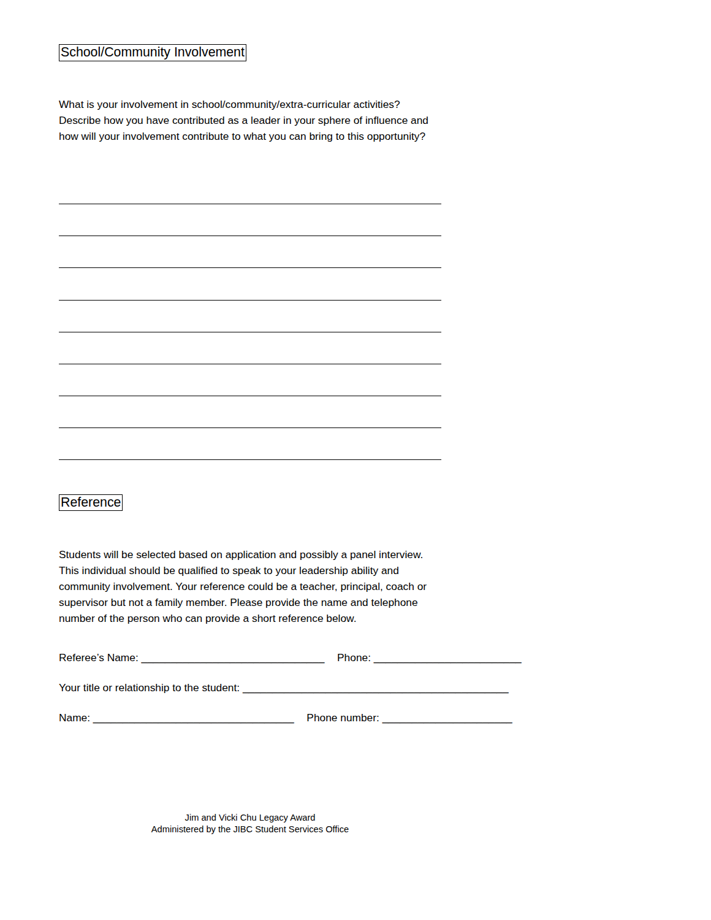School/Community Involvement
What is your involvement in school/community/extra-curricular activities? Describe how you have contributed as a leader in your sphere of influence and how will your involvement contribute to what you can bring to this opportunity?
Reference
Students will be selected based on application and possibly a panel interview. This individual should be qualified to speak to your leadership ability and community involvement. Your reference could be a teacher, principal, coach or supervisor but not a family member. Please provide the name and telephone number of the person who can provide a short reference below.
Referee’s Name: _______________________________ Phone: _________________________
Your title or relationship to the student: _____________________________________________
Name: __________________________________ Phone number: ______________________
Jim and Vicki Chu Legacy Award
Administered by the JIBC Student Services Office